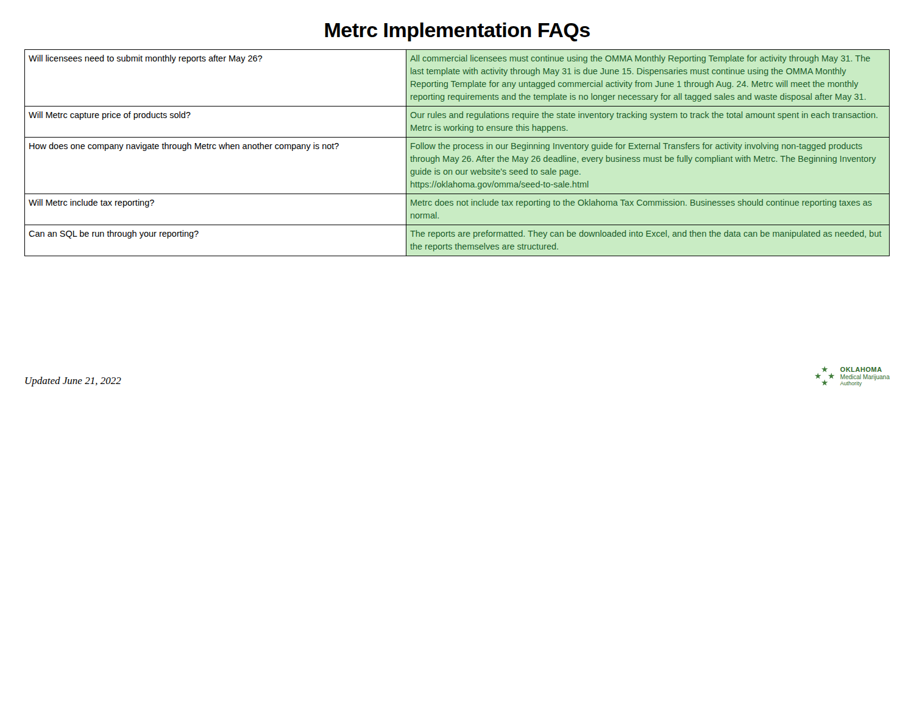Metrc Implementation FAQs
| Will licensees need to submit monthly reports after May 26? | All commercial licensees must continue using the OMMA Monthly Reporting Template for activity through May 31. The last template with activity through May 31 is due June 15. Dispensaries must continue using the OMMA Monthly Reporting Template for any untagged commercial activity from June 1 through Aug. 24. Metrc will meet the monthly reporting requirements and the template is no longer necessary for all tagged sales and waste disposal after May 31. |
| Will Metrc capture price of products sold? | Our rules and regulations require the state inventory tracking system to track the total amount spent in each transaction. Metrc is working to ensure this happens. |
| How does one company navigate through Metrc when another company is not? | Follow the process in our Beginning Inventory guide for External Transfers for activity involving non-tagged products through May 26. After the May 26 deadline, every business must be fully compliant with Metrc. The Beginning Inventory guide is on our website's seed to sale page. https://oklahoma.gov/omma/seed-to-sale.html |
| Will Metrc include tax reporting? | Metrc does not include tax reporting to the Oklahoma Tax Commission. Businesses should continue reporting taxes as normal. |
| Can an SQL be run through your reporting? | The reports are preformatted. They can be downloaded into Excel, and then the data can be manipulated as needed, but the reports themselves are structured. |
Updated June 21, 2022
OKLAHOMA
Medical Marijuana
Authority